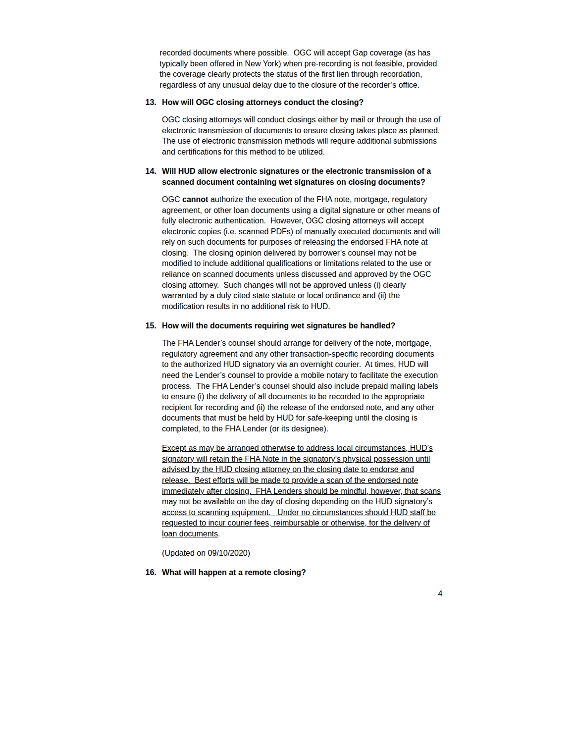recorded documents where possible. OGC will accept Gap coverage (as has typically been offered in New York) when pre-recording is not feasible, provided the coverage clearly protects the status of the first lien through recordation, regardless of any unusual delay due to the closure of the recorder’s office.
13. How will OGC closing attorneys conduct the closing?
OGC closing attorneys will conduct closings either by mail or through the use of electronic transmission of documents to ensure closing takes place as planned. The use of electronic transmission methods will require additional submissions and certifications for this method to be utilized.
14. Will HUD allow electronic signatures or the electronic transmission of a scanned document containing wet signatures on closing documents?
OGC cannot authorize the execution of the FHA note, mortgage, regulatory agreement, or other loan documents using a digital signature or other means of fully electronic authentication. However, OGC closing attorneys will accept electronic copies (i.e. scanned PDFs) of manually executed documents and will rely on such documents for purposes of releasing the endorsed FHA note at closing. The closing opinion delivered by borrower’s counsel may not be modified to include additional qualifications or limitations related to the use or reliance on scanned documents unless discussed and approved by the OGC closing attorney. Such changes will not be approved unless (i) clearly warranted by a duly cited state statute or local ordinance and (ii) the modification results in no additional risk to HUD.
15. How will the documents requiring wet signatures be handled?
The FHA Lender’s counsel should arrange for delivery of the note, mortgage, regulatory agreement and any other transaction-specific recording documents to the authorized HUD signatory via an overnight courier. At times, HUD will need the Lender’s counsel to provide a mobile notary to facilitate the execution process. The FHA Lender’s counsel should also include prepaid mailing labels to ensure (i) the delivery of all documents to be recorded to the appropriate recipient for recording and (ii) the release of the endorsed note, and any other documents that must be held by HUD for safe-keeping until the closing is completed, to the FHA Lender (or its designee).
Except as may be arranged otherwise to address local circumstances, HUD’s signatory will retain the FHA Note in the signatory’s physical possession until advised by the HUD closing attorney on the closing date to endorse and release. Best efforts will be made to provide a scan of the endorsed note immediately after closing. FHA Lenders should be mindful, however, that scans may not be available on the day of closing depending on the HUD signatory’s access to scanning equipment. Under no circumstances should HUD staff be requested to incur courier fees, reimbursable or otherwise, for the delivery of loan documents.
(Updated on 09/10/2020)
16. What will happen at a remote closing?
4